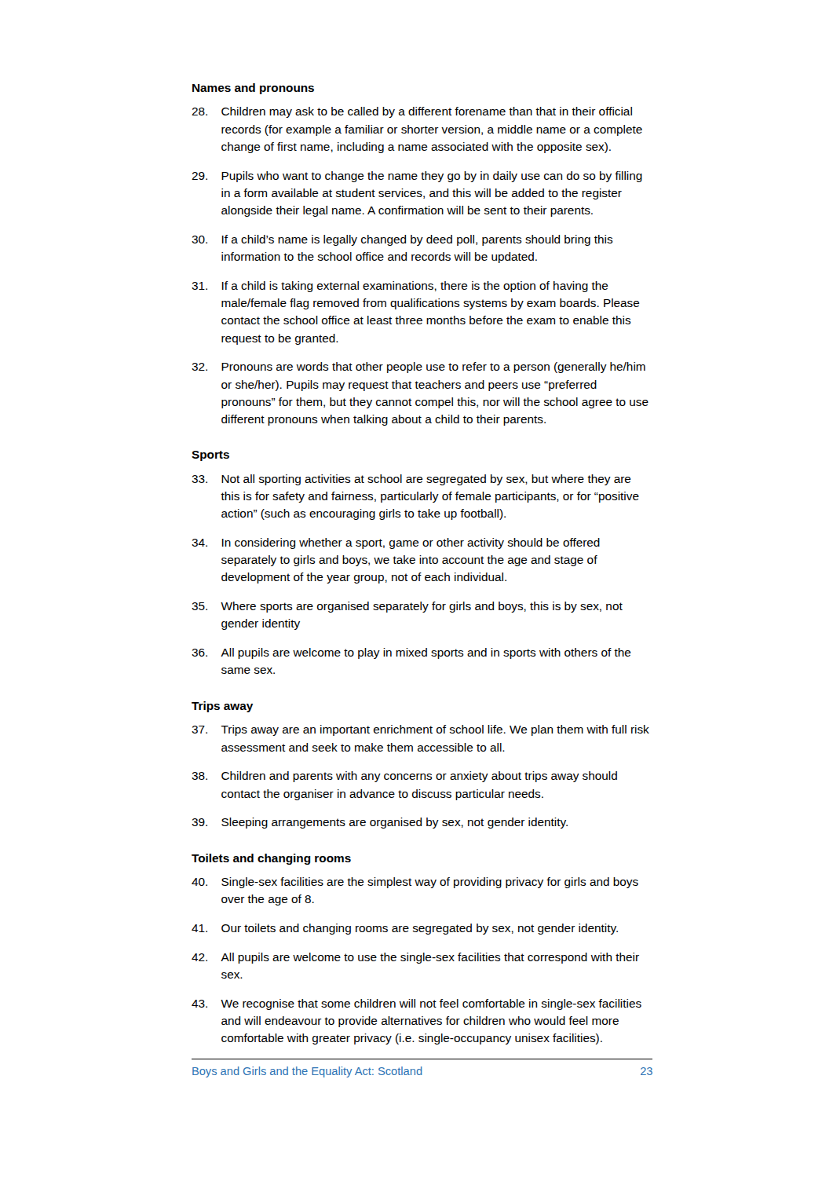Names and pronouns
28. Children may ask to be called by a different forename than that in their official records (for example a familiar or shorter version, a middle name or a complete change of first name, including a name associated with the opposite sex).
29. Pupils who want to change the name they go by in daily use can do so by filling in a form available at student services, and this will be added to the register alongside their legal name. A confirmation will be sent to their parents.
30. If a child’s name is legally changed by deed poll, parents should bring this information to the school office and records will be updated.
31. If a child is taking external examinations, there is the option of having the male/female flag removed from qualifications systems by exam boards. Please contact the school office at least three months before the exam to enable this request to be granted.
32. Pronouns are words that other people use to refer to a person (generally he/him or she/her). Pupils may request that teachers and peers use “preferred pronouns” for them, but they cannot compel this, nor will the school agree to use different pronouns when talking about a child to their parents.
Sports
33. Not all sporting activities at school are segregated by sex, but where they are this is for safety and fairness, particularly of female participants, or for “positive action” (such as encouraging girls to take up football).
34. In considering whether a sport, game or other activity should be offered separately to girls and boys, we take into account the age and stage of development of the year group, not of each individual.
35. Where sports are organised separately for girls and boys, this is by sex, not gender identity
36. All pupils are welcome to play in mixed sports and in sports with others of the same sex.
Trips away
37. Trips away are an important enrichment of school life. We plan them with full risk assessment and seek to make them accessible to all.
38. Children and parents with any concerns or anxiety about trips away should contact the organiser in advance to discuss particular needs.
39. Sleeping arrangements are organised by sex, not gender identity.
Toilets and changing rooms
40. Single-sex facilities are the simplest way of providing privacy for girls and boys over the age of 8.
41. Our toilets and changing rooms are segregated by sex, not gender identity.
42. All pupils are welcome to use the single-sex facilities that correspond with their sex.
43. We recognise that some children will not feel comfortable in single-sex facilities and will endeavour to provide alternatives for children who would feel more comfortable with greater privacy (i.e. single-occupancy unisex facilities).
Boys and Girls and the Equality Act: Scotland 23